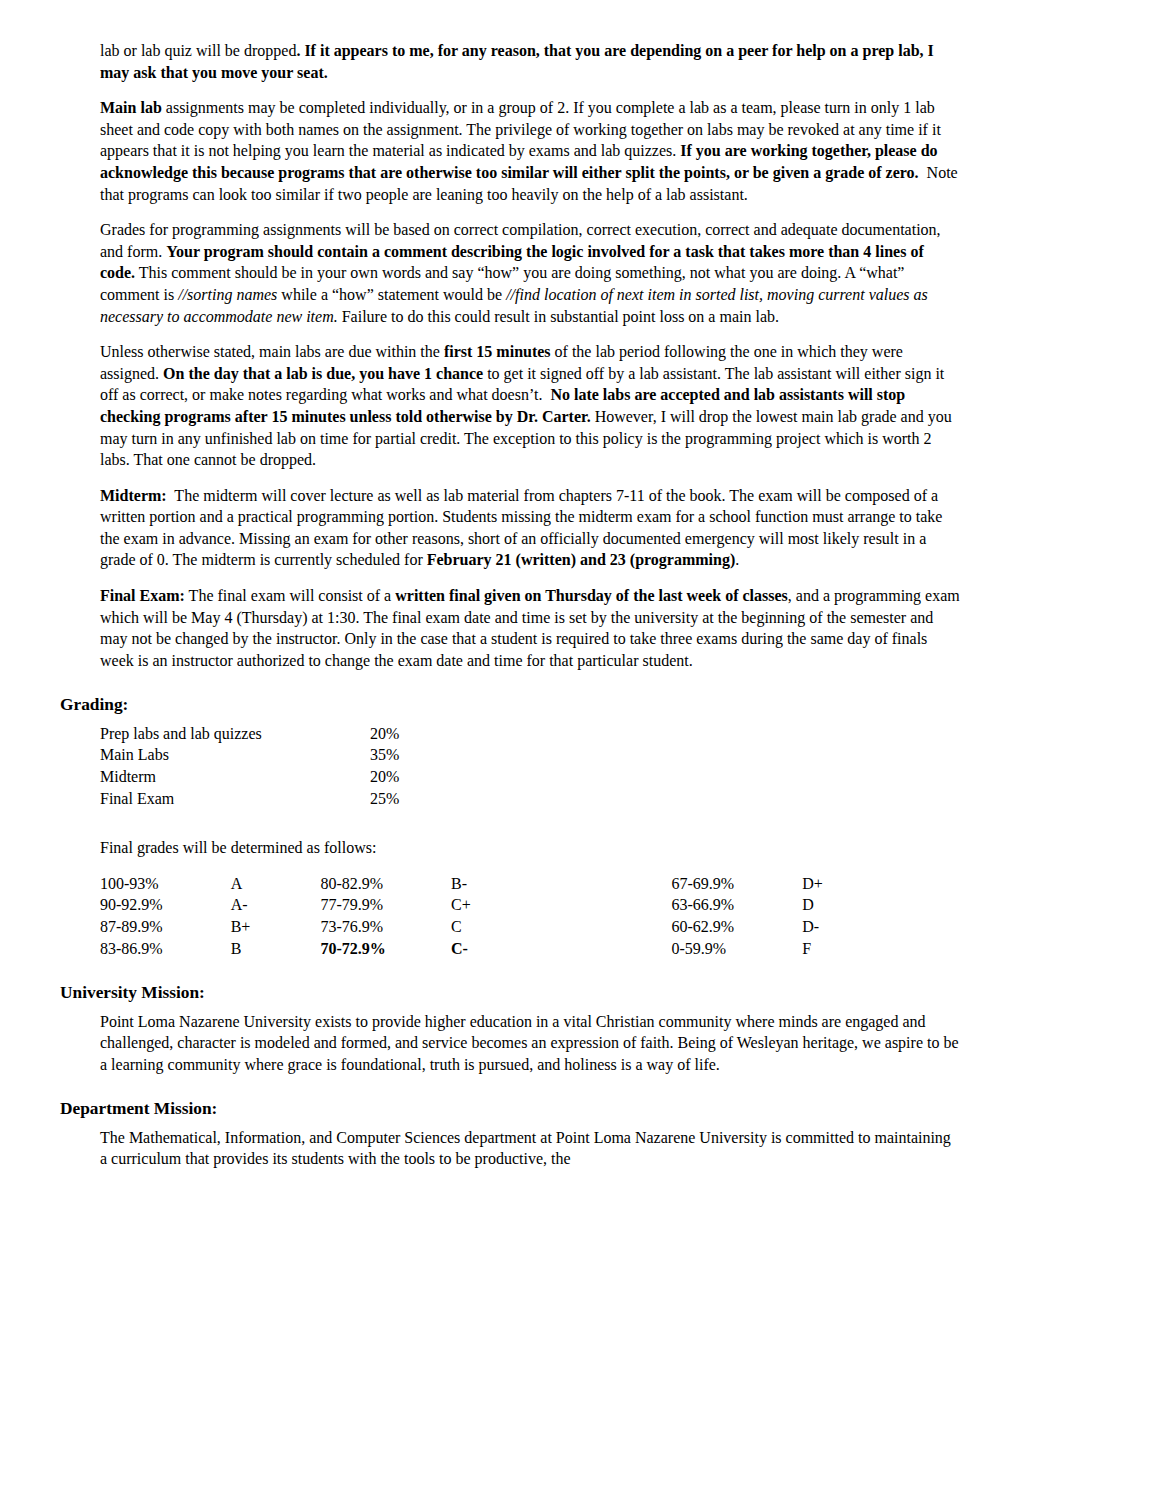lab or lab quiz will be dropped. If it appears to me, for any reason, that you are depending on a peer for help on a prep lab, I may ask that you move your seat.
Main lab assignments may be completed individually, or in a group of 2. If you complete a lab as a team, please turn in only 1 lab sheet and code copy with both names on the assignment. The privilege of working together on labs may be revoked at any time if it appears that it is not helping you learn the material as indicated by exams and lab quizzes. If you are working together, please do acknowledge this because programs that are otherwise too similar will either split the points, or be given a grade of zero. Note that programs can look too similar if two people are leaning too heavily on the help of a lab assistant.
Grades for programming assignments will be based on correct compilation, correct execution, correct and adequate documentation, and form. Your program should contain a comment describing the logic involved for a task that takes more than 4 lines of code. This comment should be in your own words and say “how” you are doing something, not what you are doing. A “what” comment is //sorting names while a “how” statement would be //find location of next item in sorted list, moving current values as necessary to accommodate new item. Failure to do this could result in substantial point loss on a main lab.
Unless otherwise stated, main labs are due within the first 15 minutes of the lab period following the one in which they were assigned. On the day that a lab is due, you have 1 chance to get it signed off by a lab assistant. The lab assistant will either sign it off as correct, or make notes regarding what works and what doesn’t. No late labs are accepted and lab assistants will stop checking programs after 15 minutes unless told otherwise by Dr. Carter. However, I will drop the lowest main lab grade and you may turn in any unfinished lab on time for partial credit. The exception to this policy is the programming project which is worth 2 labs. That one cannot be dropped.
Midterm: The midterm will cover lecture as well as lab material from chapters 7-11 of the book. The exam will be composed of a written portion and a practical programming portion. Students missing the midterm exam for a school function must arrange to take the exam in advance. Missing an exam for other reasons, short of an officially documented emergency will most likely result in a grade of 0. The midterm is currently scheduled for February 21 (written) and 23 (programming).
Final Exam: The final exam will consist of a written final given on Thursday of the last week of classes, and a programming exam which will be May 4 (Thursday) at 1:30. The final exam date and time is set by the university at the beginning of the semester and may not be changed by the instructor. Only in the case that a student is required to take three exams during the same day of finals week is an instructor authorized to change the exam date and time for that particular student.
Grading:
| Prep labs and lab quizzes | 20% |
| Main Labs | 35% |
| Midterm | 20% |
| Final Exam | 25% |
Final grades will be determined as follows:
| 100-93% | A | 80-82.9% | B- | | 67-69.9% | D+ |
| 90-92.9% | A- | 77-79.9% | C+ | | 63-66.9% | D |
| 87-89.9% | B+ | 73-76.9% | C | | 60-62.9% | D- |
| 83-86.9% | B | 70-72.9% | C- | | 0-59.9% | F |
University Mission:
Point Loma Nazarene University exists to provide higher education in a vital Christian community where minds are engaged and challenged, character is modeled and formed, and service becomes an expression of faith. Being of Wesleyan heritage, we aspire to be a learning community where grace is foundational, truth is pursued, and holiness is a way of life.
Department Mission:
The Mathematical, Information, and Computer Sciences department at Point Loma Nazarene University is committed to maintaining a curriculum that provides its students with the tools to be productive, the